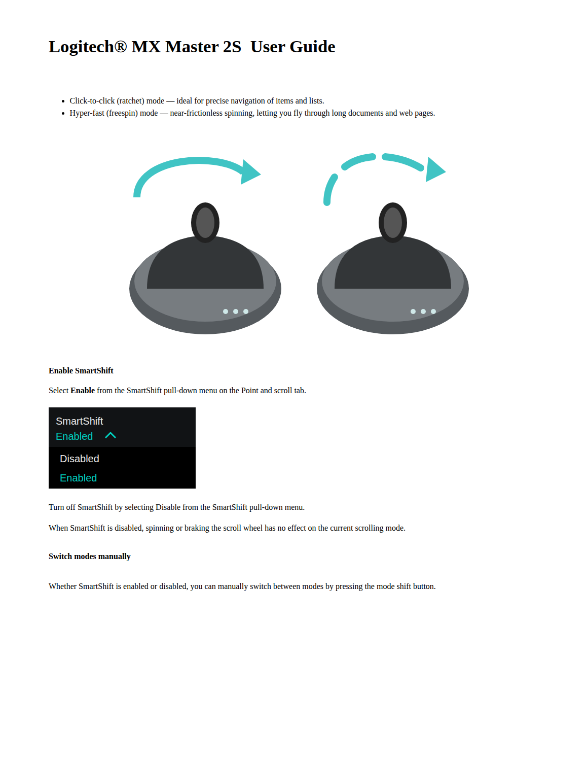Logitech® MX Master 2S User Guide
Click-to-click (ratchet) mode — ideal for precise navigation of items and lists.
Hyper-fast (freespin) mode — near-frictionless spinning, letting you fly through long documents and web pages.
Enable SmartShift
Select Enable from the SmartShift pull-down menu on the Point and scroll tab.
Turn off SmartShift by selecting Disable from the SmartShift pull-down menu.
When SmartShift is disabled, spinning or braking the scroll wheel has no effect on the current scrolling mode.
Switch modes manually
Whether SmartShift is enabled or disabled, you can manually switch between modes by pressing the mode shift button.